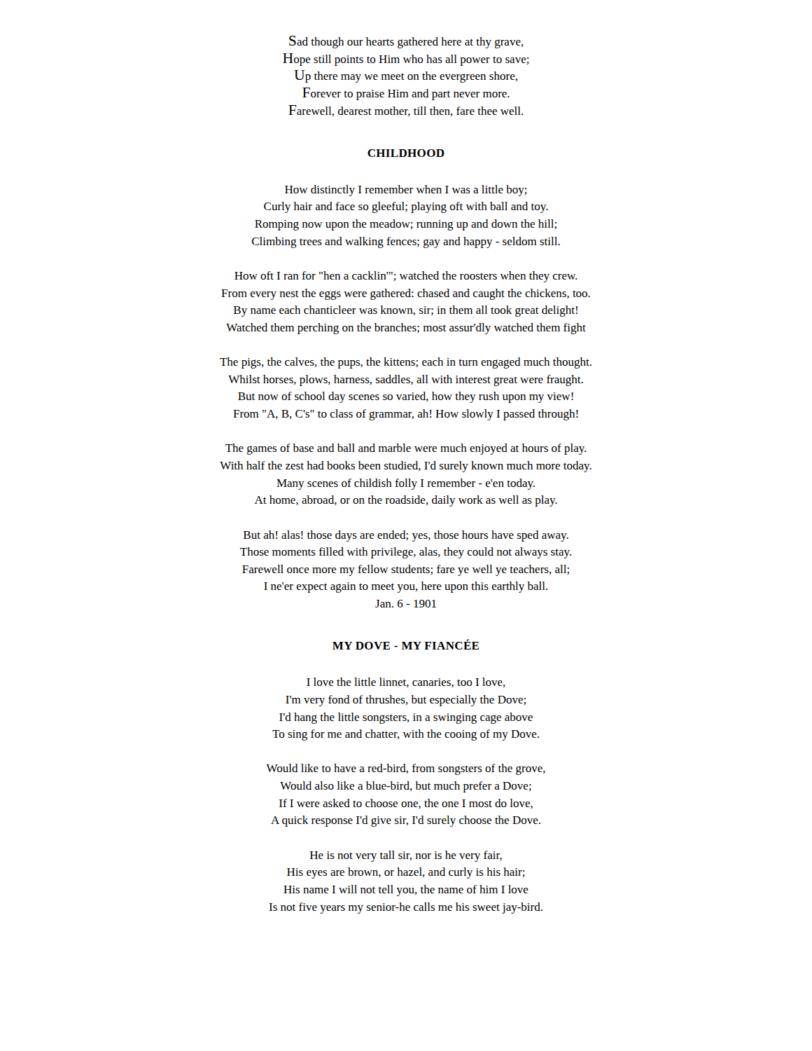Sad though our hearts gathered here at thy grave,
Hope still points to Him who has all power to save;
Up there may we meet on the evergreen shore,
Forever to praise Him and part never more.
Farewell, dearest mother, till then, fare thee well.
CHILDHOOD
How distinctly I remember when I was a little boy;
Curly hair and face so gleeful; playing oft with ball and toy.
Romping now upon the meadow; running up and down the hill;
Climbing trees and walking fences; gay and happy - seldom still.
How oft I ran for "hen a cacklin'"; watched the roosters when they crew.
From every nest the eggs were gathered: chased and caught the chickens, too.
By name each chanticleer was known, sir; in them all took great delight!
Watched them perching on the branches; most assur'dly watched them fight
The pigs, the calves, the pups, the kittens; each in turn engaged much thought.
Whilst horses, plows, harness, saddles, all with interest great were fraught.
But now of school day scenes so varied, how they rush upon my view!
From "A, B, C's" to class of grammar, ah! How slowly I passed through!
The games of base and ball and marble were much enjoyed at hours of play.
With half the zest had books been studied, I'd surely known much more today.
Many scenes of childish folly I remember - e'en today.
At home, abroad, or on the roadside, daily work as well as play.
But ah! alas! those days are ended; yes, those hours have sped away.
Those moments filled with privilege, alas, they could not always stay.
Farewell once more my fellow students; fare ye well ye teachers, all;
I ne'er expect again to meet you, here upon this earthly ball.
Jan. 6 - 1901
MY DOVE - MY FIANCÉE
I love the little linnet, canaries, too I love,
I'm very fond of thrushes, but especially the Dove;
I'd hang the little songsters, in a swinging cage above
To sing for me and chatter, with the cooing of my Dove.
Would like to have a red-bird, from songsters of the grove,
Would also like a blue-bird, but much prefer a Dove;
If I were asked to choose one, the one I most do love,
A quick response I'd give sir, I'd surely choose the Dove.
He is not very tall sir, nor is he very fair,
His eyes are brown, or hazel, and curly is his hair;
His name I will not tell you, the name of him I love
Is not five years my senior-he calls me his sweet jay-bird.